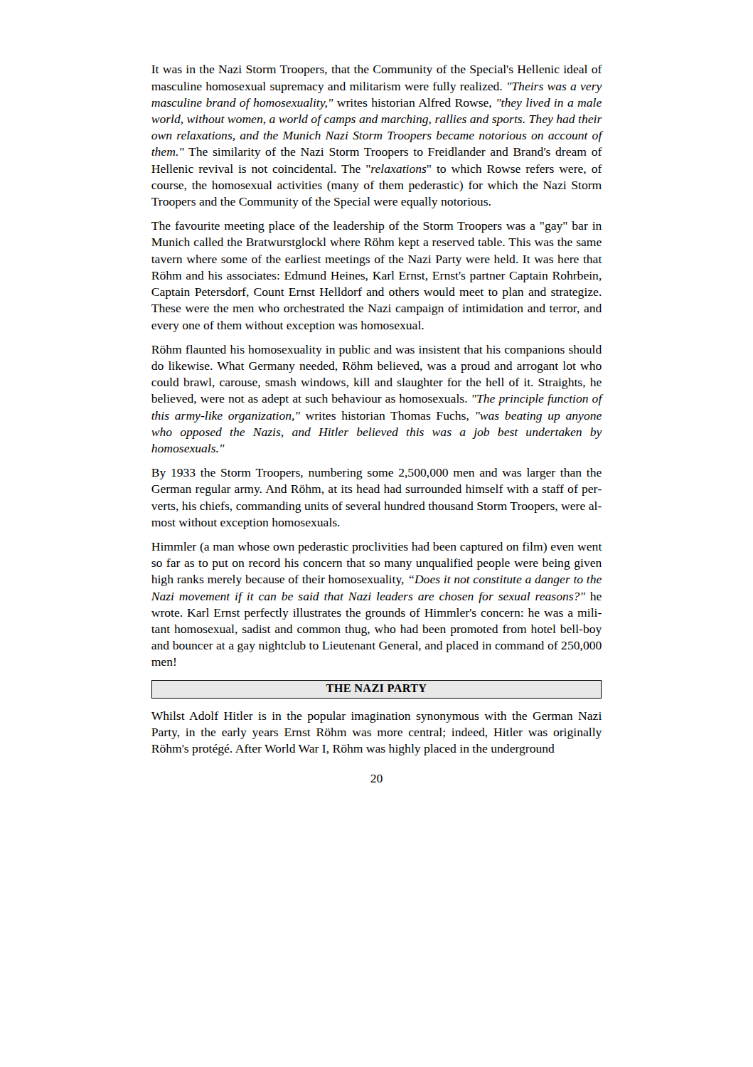It was in the Nazi Storm Troopers, that the Community of the Special's Hellenic ideal of masculine homosexual supremacy and militarism were fully realized. "Theirs was a very masculine brand of homosexuality," writes historian Alfred Rowse, "they lived in a male world, without women, a world of camps and marching, rallies and sports. They had their own relaxations, and the Munich Nazi Storm Troopers became notorious on account of them." The similarity of the Nazi Storm Troopers to Freidlander and Brand's dream of Hellenic revival is not coincidental. The "relaxations" to which Rowse refers were, of course, the homosexual activities (many of them pederastic) for which the Nazi Storm Troopers and the Community of the Special were equally notorious.
The favourite meeting place of the leadership of the Storm Troopers was a "gay" bar in Munich called the Bratwurstglockl where Röhm kept a reserved table. This was the same tavern where some of the earliest meetings of the Nazi Party were held. It was here that Röhm and his associates: Edmund Heines, Karl Ernst, Ernst's partner Captain Rohrbein, Captain Petersdorf, Count Ernst Helldorf and others would meet to plan and strategize. These were the men who orchestrated the Nazi campaign of intimidation and terror, and every one of them without exception was homosexual.
Röhm flaunted his homosexuality in public and was insistent that his companions should do likewise. What Germany needed, Röhm believed, was a proud and arrogant lot who could brawl, carouse, smash windows, kill and slaughter for the hell of it. Straights, he believed, were not as adept at such behaviour as homosexuals. "The principle function of this army-like organization," writes historian Thomas Fuchs, "was beating up anyone who opposed the Nazis, and Hitler believed this was a job best undertaken by homosexuals."
By 1933 the Storm Troopers, numbering some 2,500,000 men and was larger than the German regular army. And Röhm, at its head had surrounded himself with a staff of perverts, his chiefs, commanding units of several hundred thousand Storm Troopers, were almost without exception homosexuals.
Himmler (a man whose own pederastic proclivities had been captured on film) even went so far as to put on record his concern that so many unqualified people were being given high ranks merely because of their homosexuality, “Does it not constitute a danger to the Nazi movement if it can be said that Nazi leaders are chosen for sexual reasons?" he wrote. Karl Ernst perfectly illustrates the grounds of Himmler's concern: he was a militant homosexual, sadist and common thug, who had been promoted from hotel bell-boy and bouncer at a gay nightclub to Lieutenant General, and placed in command of 250,000 men!
THE NAZI PARTY
Whilst Adolf Hitler is in the popular imagination synonymous with the German Nazi Party, in the early years Ernst Röhm was more central; indeed, Hitler was originally Röhm's protégé. After World War I, Röhm was highly placed in the underground
20